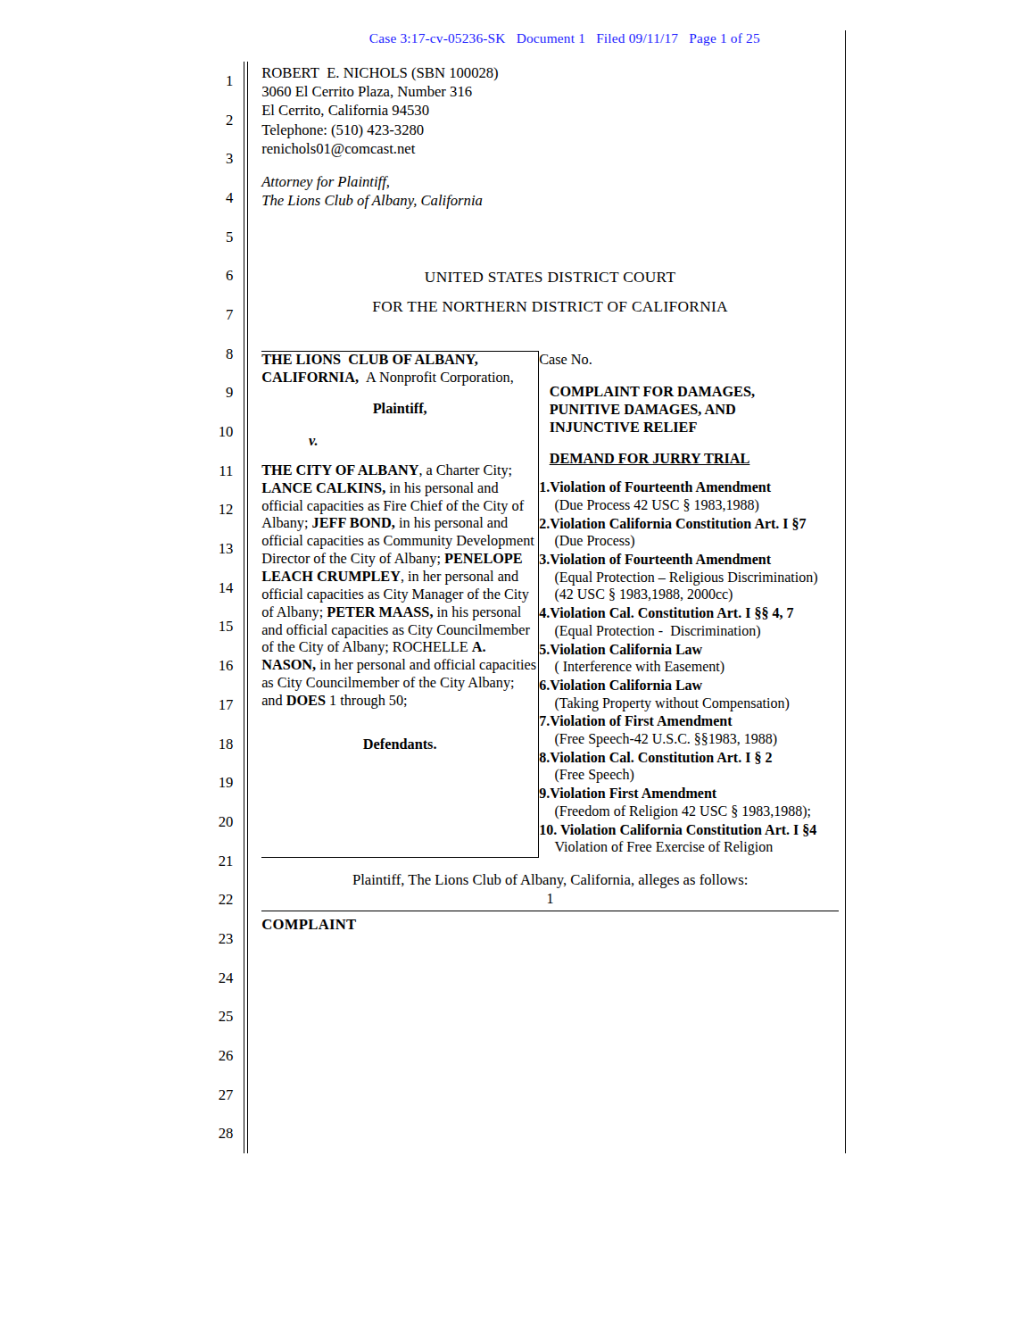Case 3:17-cv-05236-SK Document 1 Filed 09/11/17 Page 1 of 25
1
2
3
4
5
6
7
8
9
10
11
12
13
14
15
16
17
18
19
20
21
22
23
24
25
26
27
28
ROBERT E. NICHOLS (SBN 100028)
3060 El Cerrito Plaza, Number 316
El Cerrito, California 94530
Telephone: (510) 423-3280
renichols01@comcast.net
Attorney for Plaintiff,
The Lions Club of Albany, California
UNITED STATES DISTRICT COURT
FOR THE NORTHERN DISTRICT OF CALIFORNIA
| THE LIONS CLUB OF ALBANY, CALIFORNIA, A Nonprofit Corporation, Plaintiff, v. THE CITY OF ALBANY , a Charter City; LANCE CALKINS, in his personal and official capacities as Fire Chief of the City of Albany; JEFF BOND, in his personal and official capacities as Community Development Director of the City of Albany; PENELOPE LEACH CRUMPLEY , in her personal and official capacities as City Manager of the City of Albany; PETER MAASS, in his personal and official capacities as City Councilmember of the City of Albany; ROCHELLE A. NASON, in her personal and official capacities as City Councilmember of the City Albany; and DOES 1 through 50; Defendants. | Case No. COMPLAINT FOR DAMAGES, PUNITIVE DAMAGES, AND INJUNCTIVE RELIEF DEMAND FOR JURRY TRIAL 1.Violation of Fourteenth Amendment (Due Process 42 USC § 1983,1988) 2.Violation California Constitution Art. I §7 (Due Process) 3.Violation of Fourteenth Amendment (Equal Protection – Religious Discrimination) (42 USC § 1983,1988, 2000cc) 4.Violation Cal. Constitution Art. I §§ 4, 7 (Equal Protection - Discrimination) 5.Violation California Law ( Interference with Easement) 6.Violation California Law (Taking Property without Compensation) 7.Violation of First Amendment (Free Speech-42 U.S.C. §§1983, 1988) 8.Violation Cal. Constitution Art. I § 2 (Free Speech) 9.Violation First Amendment (Freedom of Religion 42 USC § 1983,1988); 10. Violation California Constitution Art. I §4 Violation of Free Exercise of Religion |
Plaintiff, The Lions Club of Albany, California, alleges as follows:
1
COMPLAINT